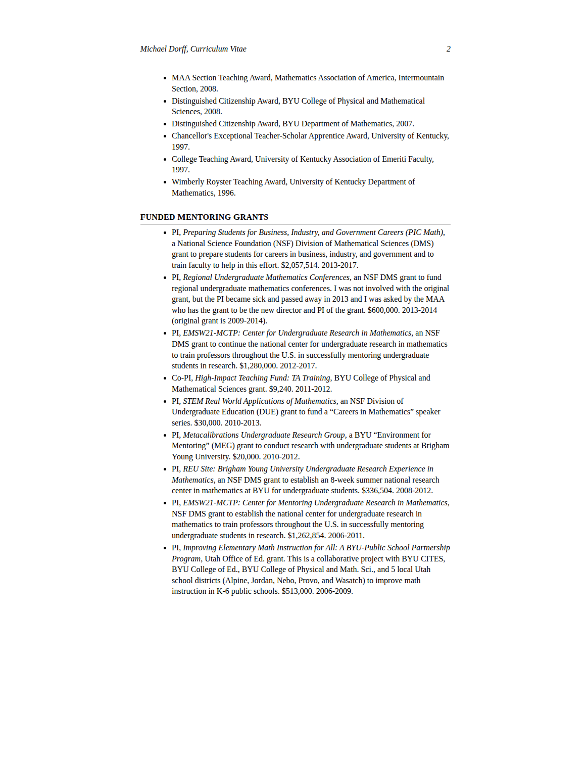Michael Dorff, Curriculum Vitae
2
MAA Section Teaching Award, Mathematics Association of America, Intermountain Section, 2008.
Distinguished Citizenship Award, BYU College of Physical and Mathematical Sciences, 2008.
Distinguished Citizenship Award, BYU Department of Mathematics, 2007.
Chancellor's Exceptional Teacher-Scholar Apprentice Award, University of Kentucky, 1997.
College Teaching Award, University of Kentucky Association of Emeriti Faculty, 1997.
Wimberly Royster Teaching Award, University of Kentucky Department of Mathematics, 1996.
FUNDED MENTORING GRANTS
PI, Preparing Students for Business, Industry, and Government Careers (PIC Math), a National Science Foundation (NSF) Division of Mathematical Sciences (DMS) grant to prepare students for careers in business, industry, and government and to train faculty to help in this effort. $2,057,514. 2013-2017.
PI, Regional Undergraduate Mathematics Conferences, an NSF DMS grant to fund regional undergraduate mathematics conferences. I was not involved with the original grant, but the PI became sick and passed away in 2013 and I was asked by the MAA who has the grant to be the new director and PI of the grant. $600,000. 2013-2014 (original grant is 2009-2014).
PI, EMSW21-MCTP: Center for Undergraduate Research in Mathematics, an NSF DMS grant to continue the national center for undergraduate research in mathematics to train professors throughout the U.S. in successfully mentoring undergraduate students in research. $1,280,000. 2012-2017.
Co-PI, High-Impact Teaching Fund: TA Training, BYU College of Physical and Mathematical Sciences grant. $9,240. 2011-2012.
PI, STEM Real World Applications of Mathematics, an NSF Division of Undergraduate Education (DUE) grant to fund a “Careers in Mathematics” speaker series. $30,000. 2010-2013.
PI, Metacalibrations Undergraduate Research Group, a BYU “Environment for Mentoring” (MEG) grant to conduct research with undergraduate students at Brigham Young University. $20,000. 2010-2012.
PI, REU Site: Brigham Young University Undergraduate Research Experience in Mathematics, an NSF DMS grant to establish an 8-week summer national research center in mathematics at BYU for undergraduate students. $336,504. 2008-2012.
PI, EMSW21-MCTP: Center for Mentoring Undergraduate Research in Mathematics, NSF DMS grant to establish the national center for undergraduate research in mathematics to train professors throughout the U.S. in successfully mentoring undergraduate students in research. $1,262,854. 2006-2011.
PI, Improving Elementary Math Instruction for All: A BYU-Public School Partnership Program, Utah Office of Ed. grant. This is a collaborative project with BYU CITES, BYU College of Ed., BYU College of Physical and Math. Sci., and 5 local Utah school districts (Alpine, Jordan, Nebo, Provo, and Wasatch) to improve math instruction in K-6 public schools. $513,000. 2006-2009.